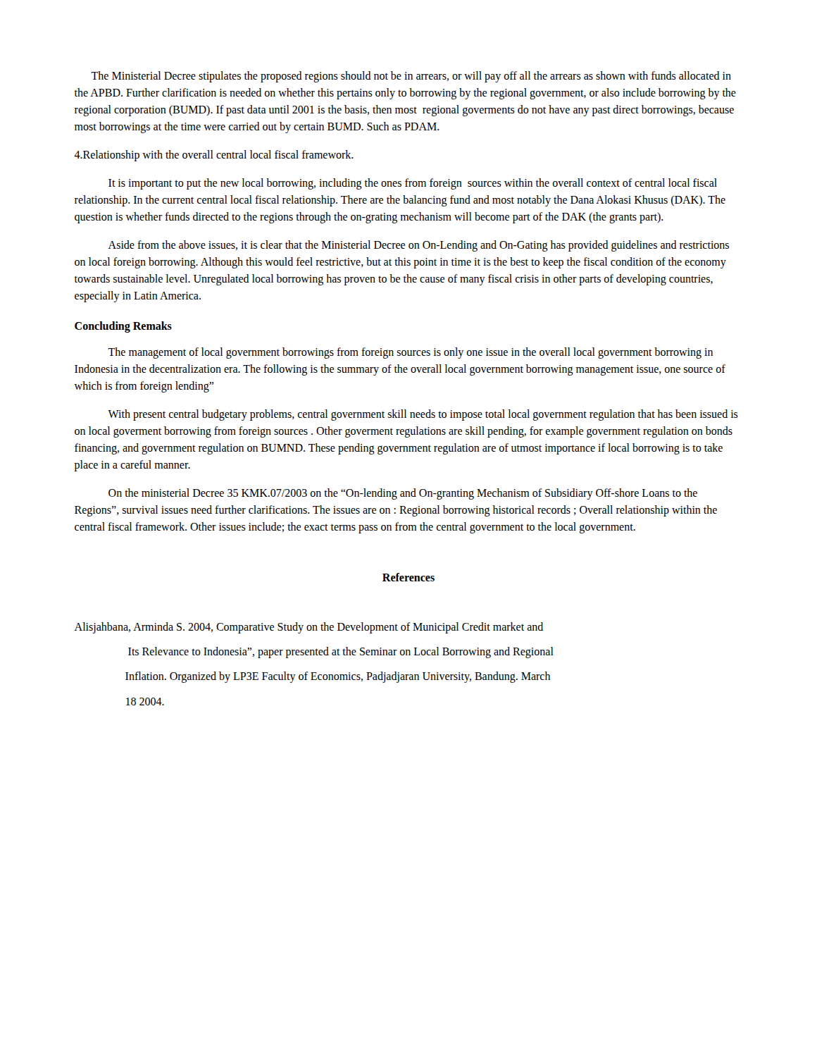The Ministerial Decree stipulates the proposed regions should not be in arrears, or will pay off all the arrears as shown with funds allocated in the APBD. Further clarification is needed on whether this pertains only to borrowing by the regional government, or also include borrowing by the regional corporation (BUMD). If past data until 2001 is the basis, then most regional goverments do not have any past direct borrowings, because most borrowings at the time were carried out by certain BUMD. Such as PDAM.
4.Relationship with the overall central local fiscal framework.
It is important to put the new local borrowing, including the ones from foreign sources within the overall context of central local fiscal relationship. In the current central local fiscal relationship. There are the balancing fund and most notably the Dana Alokasi Khusus (DAK). The question is whether funds directed to the regions through the on-grating mechanism will become part of the DAK (the grants part).
Aside from the above issues, it is clear that the Ministerial Decree on On-Lending and On-Gating has provided guidelines and restrictions on local foreign borrowing. Although this would feel restrictive, but at this point in time it is the best to keep the fiscal condition of the economy towards sustainable level. Unregulated local borrowing has proven to be the cause of many fiscal crisis in other parts of developing countries, especially in Latin America.
Concluding Remaks
The management of local government borrowings from foreign sources is only one issue in the overall local government borrowing in Indonesia in the decentralization era. The following is the summary of the overall local government borrowing management issue, one source of which is from foreign lending”
With present central budgetary problems, central government skill needs to impose total local government regulation that has been issued is on local goverment borrowing from foreign sources . Other goverment regulations are skill pending, for example government regulation on bonds financing, and government regulation on BUMND. These pending government regulation are of utmost importance if local borrowing is to take place in a careful manner.
On the ministerial Decree 35 KMK.07/2003 on the “On-lending and On-granting Mechanism of Subsidiary Off-shore Loans to the Regions”, survival issues need further clarifications. The issues are on : Regional borrowing historical records ; Overall relationship within the central fiscal framework. Other issues include; the exact terms pass on from the central government to the local government.
References
Alisjahbana, Arminda S. 2004, Comparative Study on the Development of Municipal Credit market and Its Relevance to Indonesia”, paper presented at the Seminar on Local Borrowing and Regional Inflation. Organized by LP3E Faculty of Economics, Padjadjaran University, Bandung. March 18 2004.